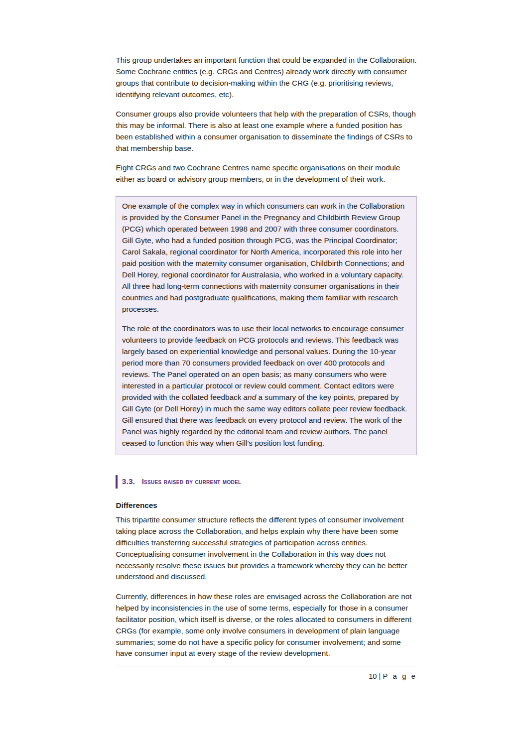This group undertakes an important function that could be expanded in the Collaboration. Some Cochrane entities (e.g. CRGs and Centres) already work directly with consumer groups that contribute to decision-making within the CRG (e.g. prioritising reviews, identifying relevant outcomes, etc).
Consumer groups also provide volunteers that help with the preparation of CSRs, though this may be informal. There is also at least one example where a funded position has been established within a consumer organisation to disseminate the findings of CSRs to that membership base.
Eight CRGs and two Cochrane Centres name specific organisations on their module either as board or advisory group members, or in the development of their work.
One example of the complex way in which consumers can work in the Collaboration is provided by the Consumer Panel in the Pregnancy and Childbirth Review Group (PCG) which operated between 1998 and 2007 with three consumer coordinators. Gill Gyte, who had a funded position through PCG, was the Principal Coordinator; Carol Sakala, regional coordinator for North America, incorporated this role into her paid position with the maternity consumer organisation, Childbirth Connections; and Dell Horey, regional coordinator for Australasia, who worked in a voluntary capacity. All three had long-term connections with maternity consumer organisations in their countries and had postgraduate qualifications, making them familiar with research processes.
The role of the coordinators was to use their local networks to encourage consumer volunteers to provide feedback on PCG protocols and reviews. This feedback was largely based on experiential knowledge and personal values. During the 10-year period more than 70 consumers provided feedback on over 400 protocols and reviews. The Panel operated on an open basis; as many consumers who were interested in a particular protocol or review could comment. Contact editors were provided with the collated feedback and a summary of the key points, prepared by Gill Gyte (or Dell Horey) in much the same way editors collate peer review feedback. Gill ensured that there was feedback on every protocol and review. The work of the Panel was highly regarded by the editorial team and review authors. The panel ceased to function this way when Gill’s position lost funding.
3.3. Issues raised by current model
Differences
This tripartite consumer structure reflects the different types of consumer involvement taking place across the Collaboration, and helps explain why there have been some difficulties transferring successful strategies of participation across entities. Conceptualising consumer involvement in the Collaboration in this way does not necessarily resolve these issues but provides a framework whereby they can be better understood and discussed.
Currently, differences in how these roles are envisaged across the Collaboration are not helped by inconsistencies in the use of some terms, especially for those in a consumer facilitator position, which itself is diverse, or the roles allocated to consumers in different CRGs (for example, some only involve consumers in development of plain language summaries; some do not have a specific policy for consumer involvement; and some have consumer input at every stage of the review development.
10 | P a g e